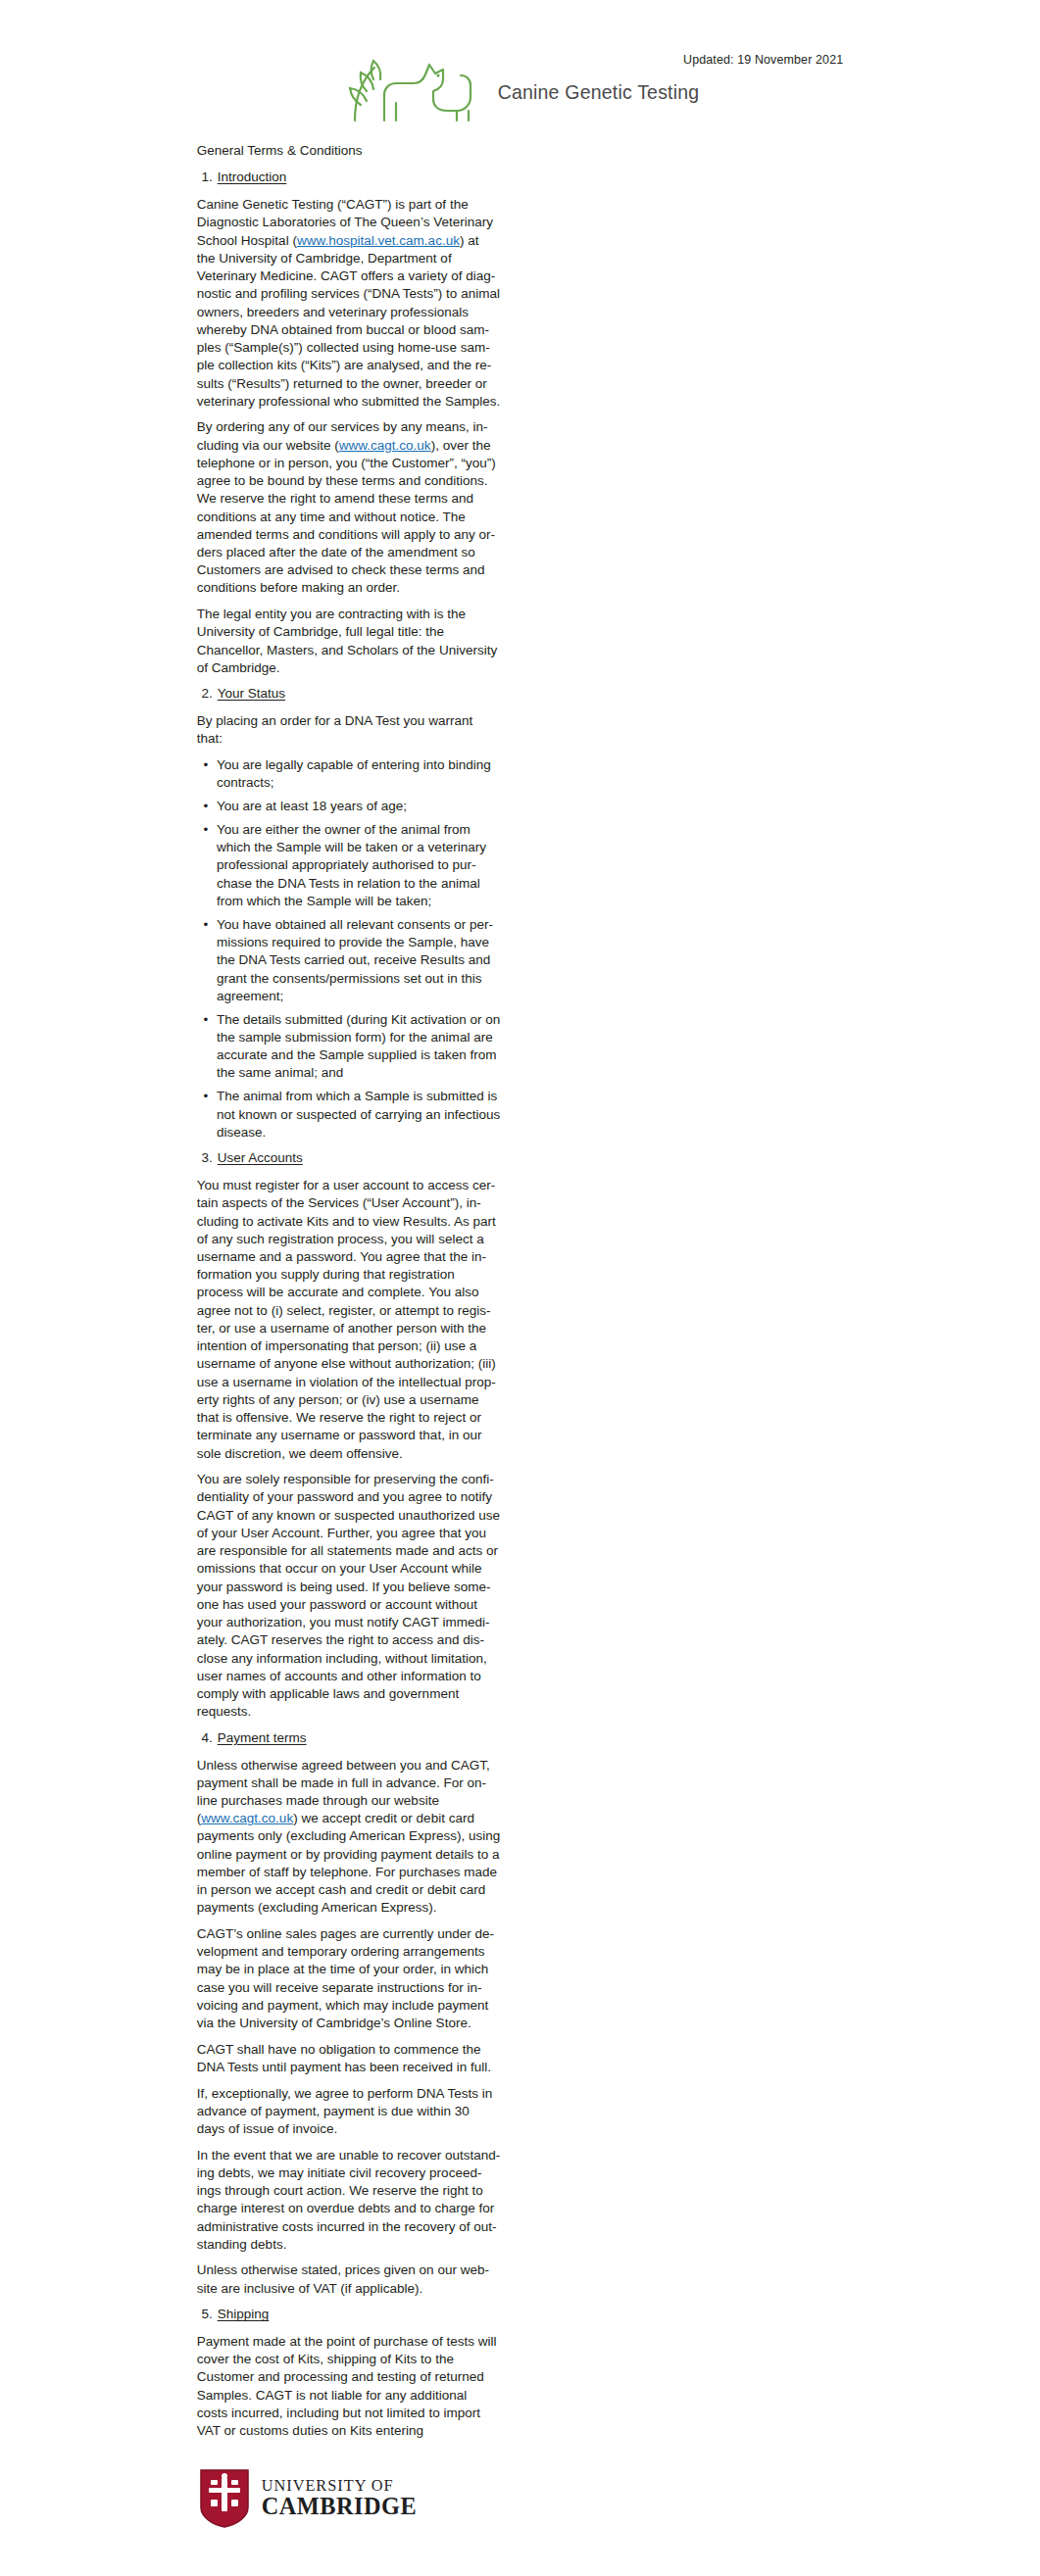Updated: 19 November 2021
Canine Genetic Testing
General Terms & Conditions
Introduction
Canine Genetic Testing (“CAGT”) is part of the Diagnostic Laboratories of The Queen’s Veterinary School Hospital (www.hospital.vet.cam.ac.uk) at the University of Cambridge, Department of Veterinary Medicine. CAGT offers a variety of diagnostic and profiling services (“DNA Tests”) to animal owners, breeders and veterinary professionals whereby DNA obtained from buccal or blood samples (“Sample(s)”) collected using home-use sample collection kits (“Kits”) are analysed, and the results (“Results”) returned to the owner, breeder or veterinary professional who submitted the Samples.
By ordering any of our services by any means, including via our website (www.cagt.co.uk), over the telephone or in person, you (“the Customer”, “you”) agree to be bound by these terms and conditions. We reserve the right to amend these terms and conditions at any time and without notice. The amended terms and conditions will apply to any orders placed after the date of the amendment so Customers are advised to check these terms and conditions before making an order.
The legal entity you are contracting with is the University of Cambridge, full legal title: the Chancellor, Masters, and Scholars of the University of Cambridge.
Your Status
By placing an order for a DNA Test you warrant that:
You are legally capable of entering into binding contracts;
You are at least 18 years of age;
You are either the owner of the animal from which the Sample will be taken or a veterinary professional appropriately authorised to purchase the DNA Tests in relation to the animal from which the Sample will be taken;
You have obtained all relevant consents or permissions required to provide the Sample, have the DNA Tests carried out, receive Results and grant the consents/permissions set out in this agreement;
The details submitted (during Kit activation or on the sample submission form) for the animal are accurate and the Sample supplied is taken from the same animal; and
The animal from which a Sample is submitted is not known or suspected of carrying an infectious disease.
User Accounts
You must register for a user account to access certain aspects of the Services (“User Account”), including to activate Kits and to view Results. As part of any such registration process, you will select a username and a password. You agree that the information you supply during that registration process will be accurate and complete. You also agree not to (i) select, register, or attempt to register, or use a username of another person with the intention of impersonating that person; (ii) use a username of anyone else without authorization; (iii) use a username in violation of the intellectual property rights of any person; or (iv) use a username that is offensive. We reserve the right to reject or terminate any username or password that, in our sole discretion, we deem offensive.
You are solely responsible for preserving the confidentiality of your password and you agree to notify CAGT of any known or suspected unauthorized use of your User Account. Further, you agree that you are responsible for all statements made and acts or omissions that occur on your User Account while your password is being used. If you believe someone has used your password or account without your authorization, you must notify CAGT immediately. CAGT reserves the right to access and disclose any information including, without limitation, user names of accounts and other information to comply with applicable laws and government requests.
Payment terms
Unless otherwise agreed between you and CAGT, payment shall be made in full in advance. For online purchases made through our website (www.cagt.co.uk) we accept credit or debit card payments only (excluding American Express), using online payment or by providing payment details to a member of staff by telephone. For purchases made in person we accept cash and credit or debit card payments (excluding American Express).
CAGT’s online sales pages are currently under development and temporary ordering arrangements may be in place at the time of your order, in which case you will receive separate instructions for invoicing and payment, which may include payment via the University of Cambridge’s Online Store.
CAGT shall have no obligation to commence the DNA Tests until payment has been received in full.
If, exceptionally, we agree to perform DNA Tests in advance of payment, payment is due within 30 days of issue of invoice.
In the event that we are unable to recover outstanding debts, we may initiate civil recovery proceedings through court action. We reserve the right to charge interest on overdue debts and to charge for administrative costs incurred in the recovery of outstanding debts.
Unless otherwise stated, prices given on our website are inclusive of VAT (if applicable).
Shipping
Payment made at the point of purchase of tests will cover the cost of Kits, shipping of Kits to the Customer and processing and testing of returned Samples. CAGT is not liable for any additional costs incurred, including but not limited to import VAT or customs duties on Kits entering
UNIVERSITY OF CAMBRIDGE